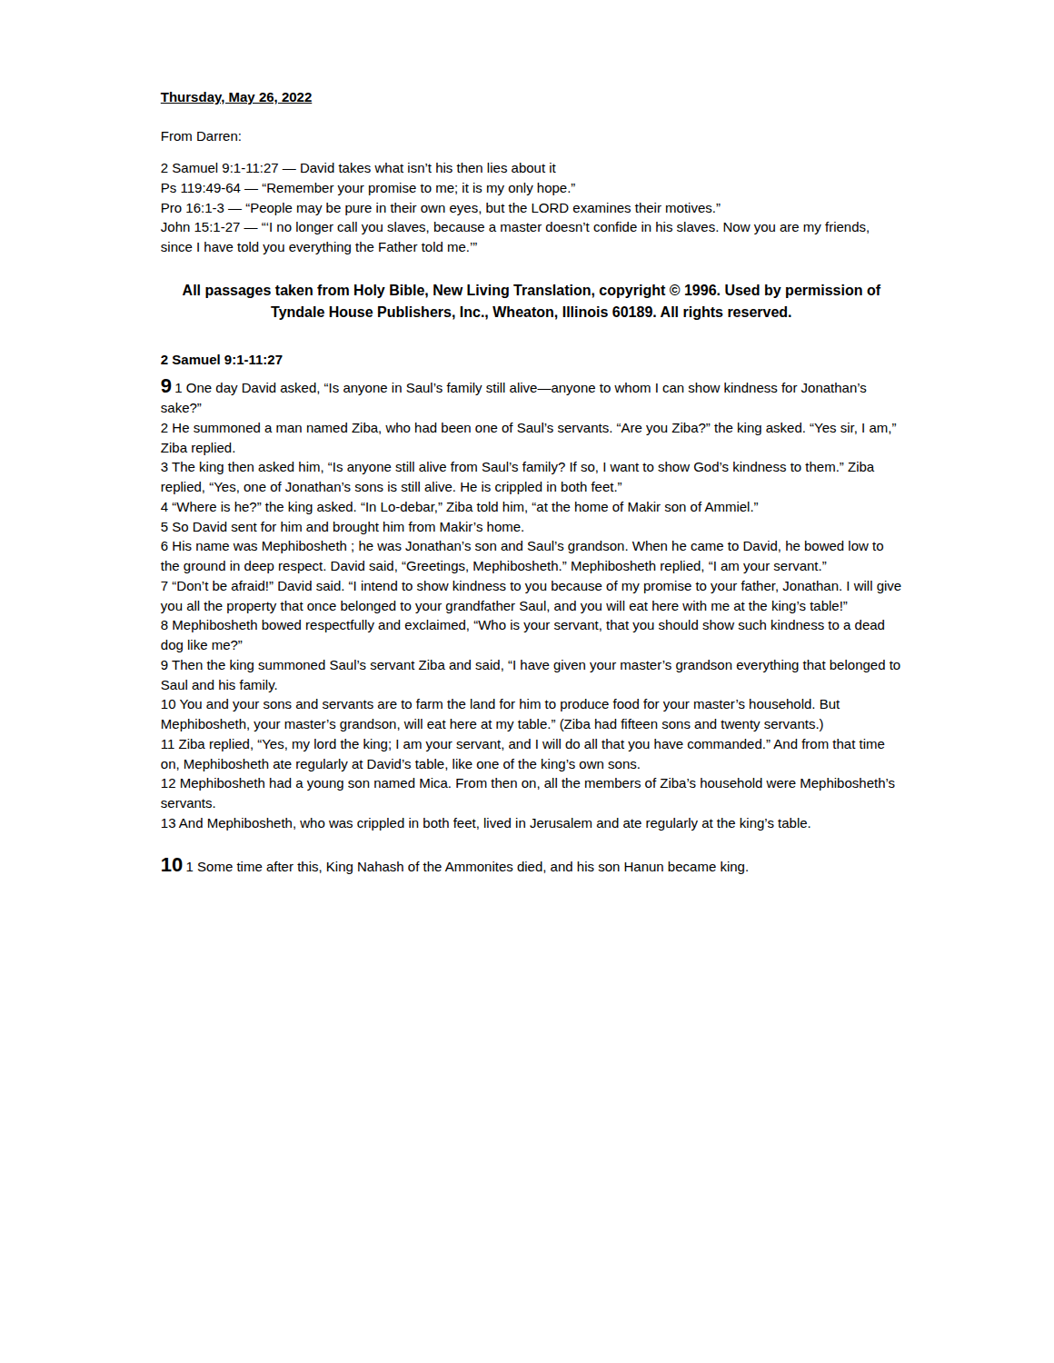Thursday, May 26, 2022
From Darren:
2 Samuel 9:1-11:27 — David takes what isn’t his then lies about it Ps 119:49-64 — “Remember your promise to me; it is my only hope.” Pro 16:1-3 — “People may be pure in their own eyes, but the LORD examines their motives.” John 15:1-27 — “‘I no longer call you slaves, because a master doesn’t confide in his slaves. Now you are my friends, since I have told you everything the Father told me.’”
All passages taken from Holy Bible, New Living Translation, copyright © 1996. Used by permission of Tyndale House Publishers, Inc., Wheaton, Illinois 60189. All rights reserved.
2 Samuel 9:1-11:27
91 One day David asked, “Is anyone in Saul’s family still alive—anyone to whom I can show kindness for Jonathan’s sake?”
2 He summoned a man named Ziba, who had been one of Saul’s servants. “Are you Ziba?” the king asked. “Yes sir, I am,” Ziba replied.
3 The king then asked him, “Is anyone still alive from Saul’s family? If so, I want to show God’s kindness to them.” Ziba replied, “Yes, one of Jonathan’s sons is still alive. He is crippled in both feet.”
4 “Where is he?” the king asked. “In Lo-debar,” Ziba told him, “at the home of Makir son of Ammiel.”
5 So David sent for him and brought him from Makir’s home.
6 His name was Mephibosheth ; he was Jonathan’s son and Saul’s grandson. When he came to David, he bowed low to the ground in deep respect. David said, “Greetings, Mephibosheth.” Mephibosheth replied, “I am your servant.”
7 “Don’t be afraid!” David said. “I intend to show kindness to you because of my promise to your father, Jonathan. I will give you all the property that once belonged to your grandfather Saul, and you will eat here with me at the king’s table!”
8 Mephibosheth bowed respectfully and exclaimed, “Who is your servant, that you should show such kindness to a dead dog like me?”
9 Then the king summoned Saul’s servant Ziba and said, “I have given your master’s grandson everything that belonged to Saul and his family.
10 You and your sons and servants are to farm the land for him to produce food for your master’s household. But Mephibosheth, your master’s grandson, will eat here at my table.” (Ziba had fifteen sons and twenty servants.)
11 Ziba replied, “Yes, my lord the king; I am your servant, and I will do all that you have commanded.” And from that time on, Mephibosheth ate regularly at David’s table, like one of the king’s own sons.
12 Mephibosheth had a young son named Mica. From then on, all the members of Ziba’s household were Mephibosheth’s servants.
13 And Mephibosheth, who was crippled in both feet, lived in Jerusalem and ate regularly at the king’s table.
101 Some time after this, King Nahash of the Ammonites died, and his son Hanun became king.